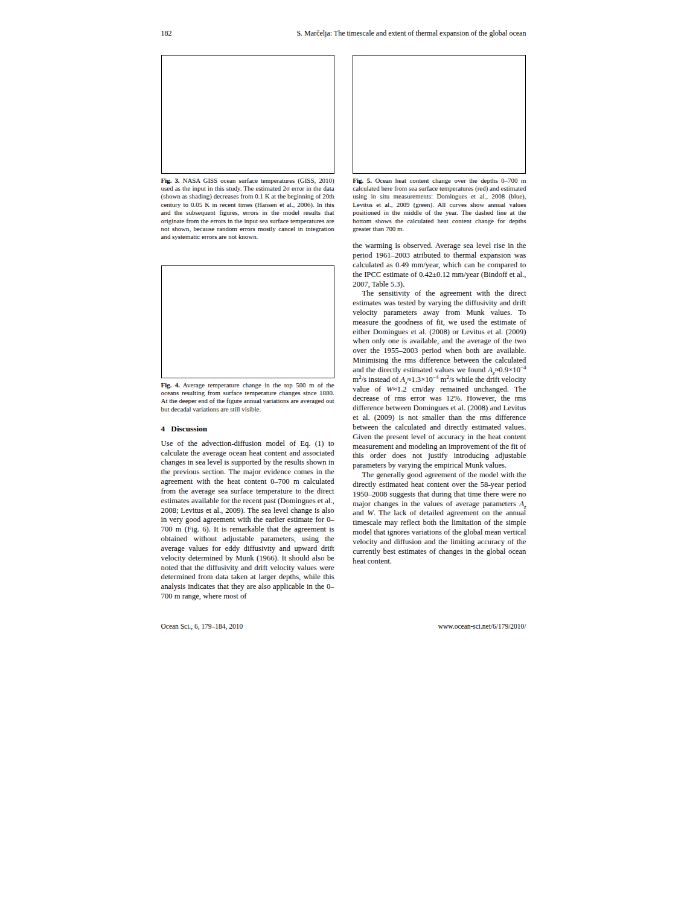182
S. Marčelja: The timescale and extent of thermal expansion of the global ocean
Fig. 3. NASA GISS ocean surface temperatures (GISS, 2010) used as the input in this study. The estimated 2σ error in the data (shown as shading) decreases from 0.1 K at the beginning of 20th century to 0.05 K in recent times (Hansen et al., 2006). In this and the subsequent figures, errors in the model results that originate from the errors in the input sea surface temperatures are not shown, because random errors mostly cancel in integration and systematic errors are not known.
Fig. 4. Average temperature change in the top 500 m of the oceans resulting from surface temperature changes since 1880. At the deeper end of the figure annual variations are averaged out but decadal variations are still visible.
4 Discussion
Use of the advection-diffusion model of Eq. (1) to calculate the average ocean heat content and associated changes in sea level is supported by the results shown in the previous section. The major evidence comes in the agreement with the heat content 0–700 m calculated from the average sea surface temperature to the direct estimates available for the recent past (Domingues et al., 2008; Levitus et al., 2009). The sea level change is also in very good agreement with the earlier estimate for 0–700 m (Fig. 6). It is remarkable that the agreement is obtained without adjustable parameters, using the average values for eddy diffusivity and upward drift velocity determined by Munk (1966). It should also be noted that the diffusivity and drift velocity values were determined from data taken at larger depths, while this analysis indicates that they are also applicable in the 0–700 m range, where most of
Fig. 5. Ocean heat content change over the depths 0–700 m calculated here from sea surface temperatures (red) and estimated using in situ measurements: Domingues et al., 2008 (blue), Levitus et al., 2009 (green). All curves show annual values positioned in the middle of the year. The dashed line at the bottom shows the calculated heat content change for depths greater than 700 m.
the warming is observed. Average sea level rise in the period 1961–2003 atributed to thermal expansion was calculated as 0.49 mm/year, which can be compared to the IPCC estimate of 0.42±0.12 mm/year (Bindoff et al., 2007, Table 5.3).
The sensitivity of the agreement with the direct estimates was tested by varying the diffusivity and drift velocity parameters away from Munk values. To measure the goodness of fit, we used the estimate of either Domingues et al. (2008) or Levitus et al. (2009) when only one is available, and the average of the two over the 1955–2003 period when both are available. Minimising the rms difference between the calculated and the directly estimated values we found Az≈0.9×10−4 m2/s instead of Az≈1.3×10−4 m2/s while the drift velocity value of W≈1.2 cm/day remained unchanged. The decrease of rms error was 12%. However, the rms difference between Domingues et al. (2008) and Levitus et al. (2009) is not smaller than the rms difference between the calculated and directly estimated values. Given the present level of accuracy in the heat content measurement and modeling an improvement of the fit of this order does not justify introducing adjustable parameters by varying the empirical Munk values.
The generally good agreement of the model with the directly estimated heat content over the 58-year period 1950–2008 suggests that during that time there were no major changes in the values of average parameters Az and W. The lack of detailed agreement on the annual timescale may reflect both the limitation of the simple model that ignores variations of the global mean vertical velocity and diffusion and the limiting accuracy of the currently best estimates of changes in the global ocean heat content.
Ocean Sci., 6, 179–184, 2010
www.ocean-sci.net/6/179/2010/